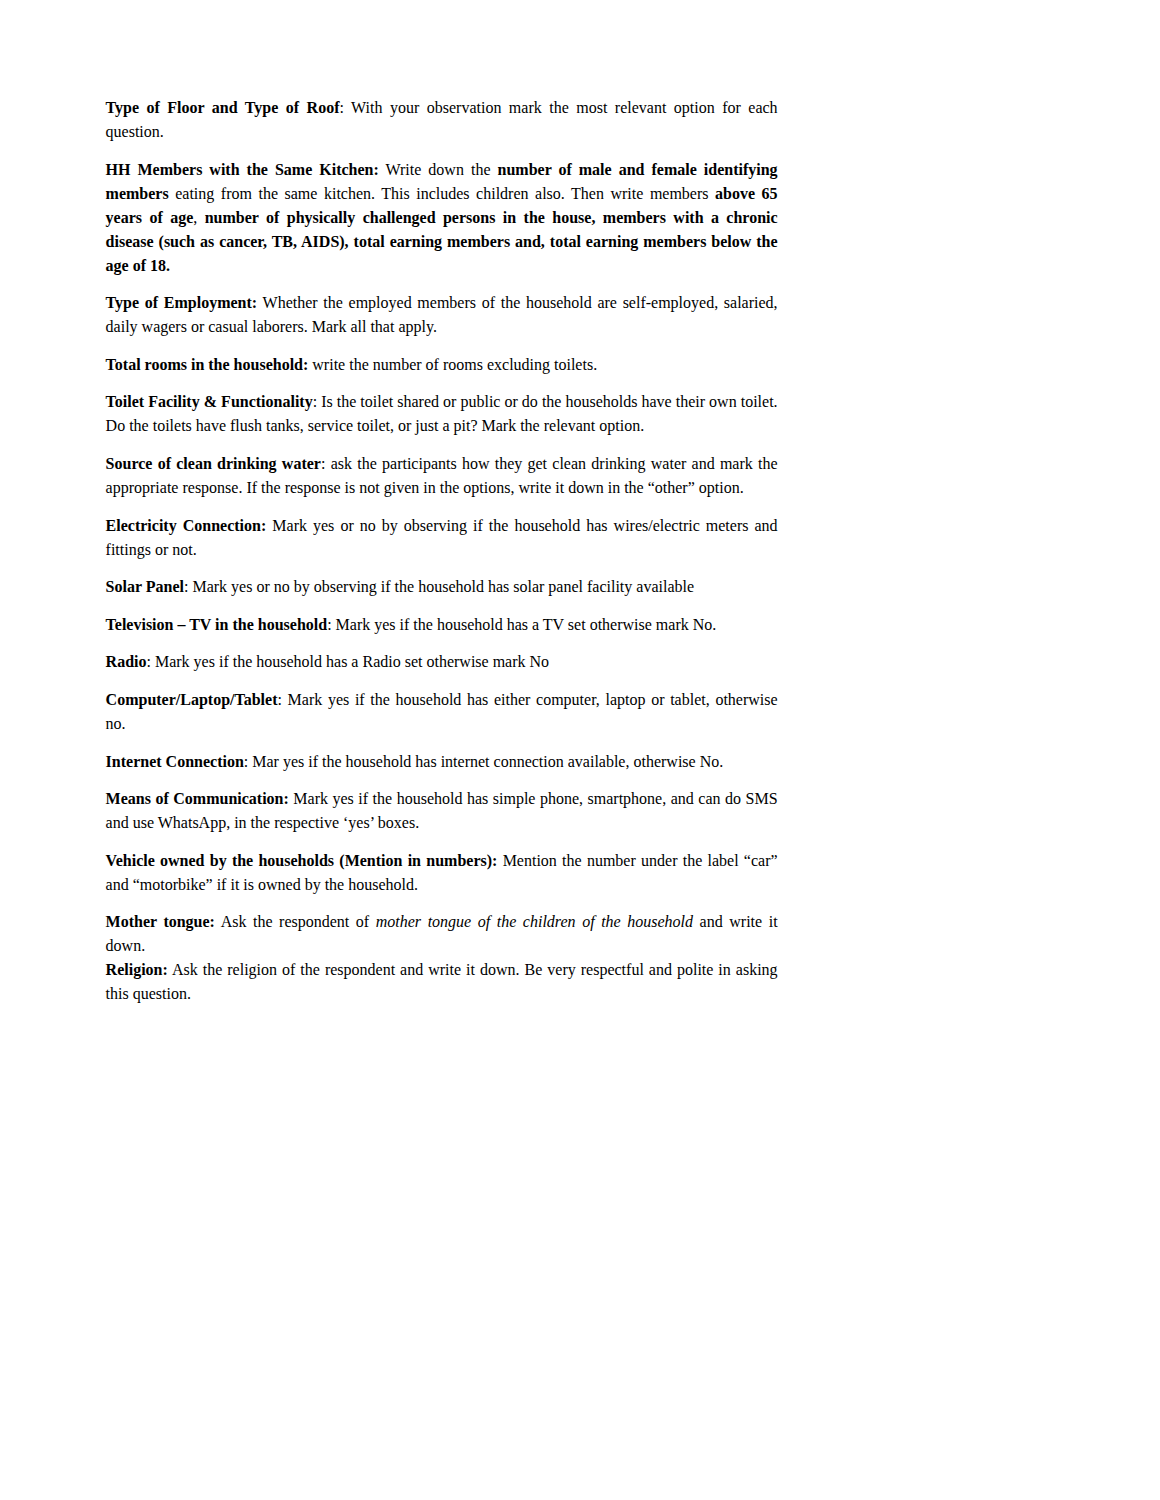Type of Floor and Type of Roof: With your observation mark the most relevant option for each question.
HH Members with the Same Kitchen: Write down the number of male and female identifying members eating from the same kitchen. This includes children also. Then write members above 65 years of age, number of physically challenged persons in the house, members with a chronic disease (such as cancer, TB, AIDS), total earning members and, total earning members below the age of 18.
Type of Employment: Whether the employed members of the household are self-employed, salaried, daily wagers or casual laborers. Mark all that apply.
Total rooms in the household: write the number of rooms excluding toilets.
Toilet Facility & Functionality: Is the toilet shared or public or do the households have their own toilet. Do the toilets have flush tanks, service toilet, or just a pit? Mark the relevant option.
Source of clean drinking water: ask the participants how they get clean drinking water and mark the appropriate response. If the response is not given in the options, write it down in the “other” option.
Electricity Connection: Mark yes or no by observing if the household has wires/electric meters and fittings or not.
Solar Panel: Mark yes or no by observing if the household has solar panel facility available
Television – TV in the household: Mark yes if the household has a TV set otherwise mark No.
Radio: Mark yes if the household has a Radio set otherwise mark No
Computer/Laptop/Tablet: Mark yes if the household has either computer, laptop or tablet, otherwise no.
Internet Connection: Mar yes if the household has internet connection available, otherwise No.
Means of Communication: Mark yes if the household has simple phone, smartphone, and can do SMS and use WhatsApp, in the respective ‘yes’ boxes.
Vehicle owned by the households (Mention in numbers): Mention the number under the label “car” and “motorbike” if it is owned by the household.
Mother tongue: Ask the respondent of mother tongue of the children of the household and write it down.
Religion: Ask the religion of the respondent and write it down. Be very respectful and polite in asking this question.